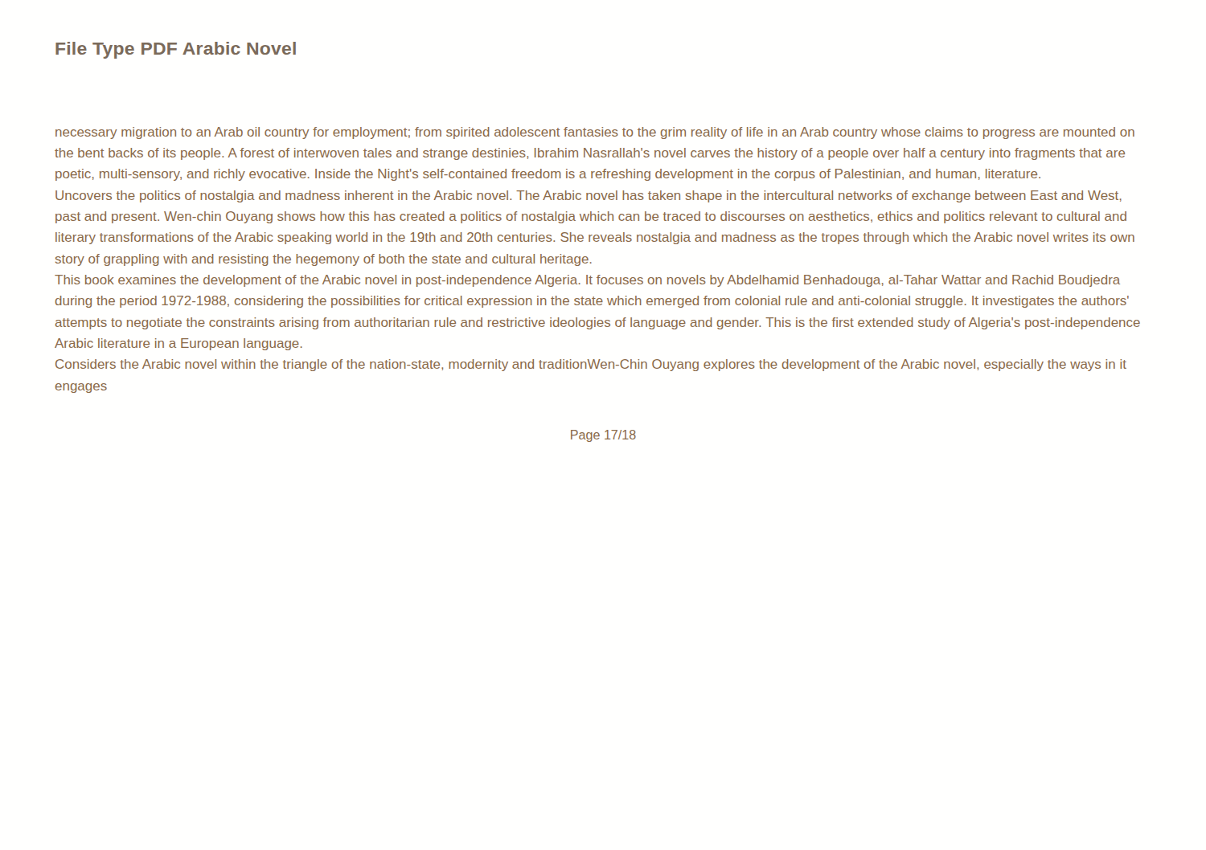File Type PDF Arabic Novel
necessary migration to an Arab oil country for employment; from spirited adolescent fantasies to the grim reality of life in an Arab country whose claims to progress are mounted on the bent backs of its people. A forest of interwoven tales and strange destinies, Ibrahim Nasrallah's novel carves the history of a people over half a century into fragments that are poetic, multi-sensory, and richly evocative. Inside the Night's self-contained freedom is a refreshing development in the corpus of Palestinian, and human, literature.
Uncovers the politics of nostalgia and madness inherent in the Arabic novel. The Arabic novel has taken shape in the intercultural networks of exchange between East and West, past and present. Wen-chin Ouyang shows how this has created a politics of nostalgia which can be traced to discourses on aesthetics, ethics and politics relevant to cultural and literary transformations of the Arabic speaking world in the 19th and 20th centuries. She reveals nostalgia and madness as the tropes through which the Arabic novel writes its own story of grappling with and resisting the hegemony of both the state and cultural heritage.
This book examines the development of the Arabic novel in post-independence Algeria. It focuses on novels by Abdelhamid Benhadouga, al-Tahar Wattar and Rachid Boudjedra during the period 1972-1988, considering the possibilities for critical expression in the state which emerged from colonial rule and anti-colonial struggle. It investigates the authors' attempts to negotiate the constraints arising from authoritarian rule and restrictive ideologies of language and gender. This is the first extended study of Algeria's post-independence Arabic literature in a European language.
Considers the Arabic novel within the triangle of the nation-state, modernity and traditionWen-Chin Ouyang explores the development of the Arabic novel, especially the ways in it engages
Page 17/18